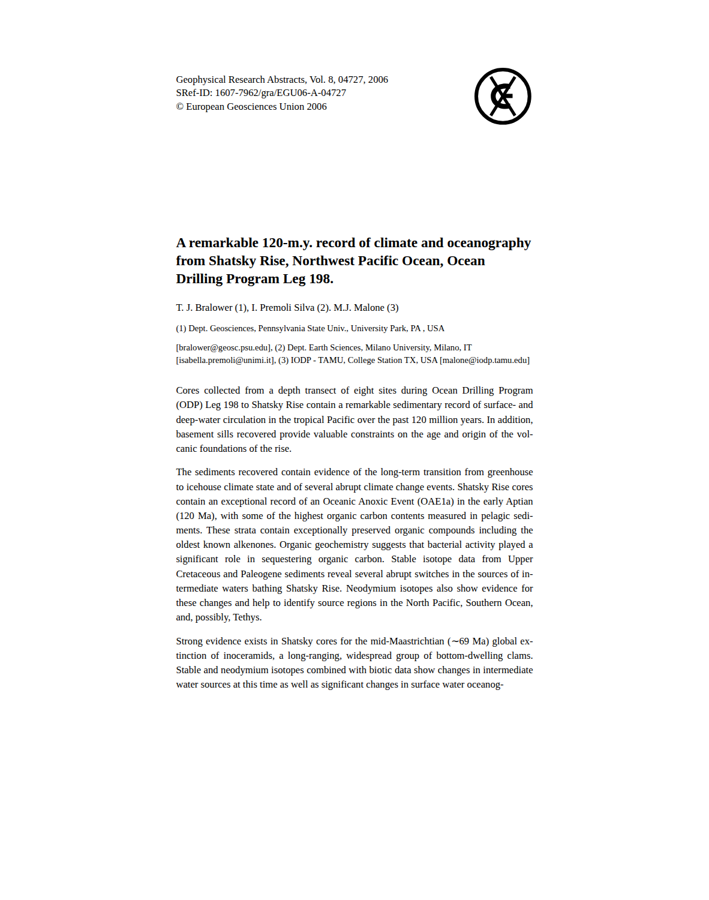Geophysical Research Abstracts, Vol. 8, 04727, 2006 SRef-ID: 1607-7962/gra/EGU06-A-04727 © European Geosciences Union 2006
A remarkable 120-m.y. record of climate and oceanography from Shatsky Rise, Northwest Pacific Ocean, Ocean Drilling Program Leg 198.
T. J. Bralower (1), I. Premoli Silva (2). M.J. Malone (3)
(1) Dept. Geosciences, Pennsylvania State Univ., University Park, PA , USA
[bralower@geosc.psu.edu], (2) Dept. Earth Sciences, Milano University, Milano, IT [isabella.premoli@unimi.it], (3) IODP - TAMU, College Station TX, USA [malone@iodp.tamu.edu]
Cores collected from a depth transect of eight sites during Ocean Drilling Program (ODP) Leg 198 to Shatsky Rise contain a remarkable sedimentary record of surface- and deep-water circulation in the tropical Pacific over the past 120 million years. In addition, basement sills recovered provide valuable constraints on the age and origin of the volcanic foundations of the rise.
The sediments recovered contain evidence of the long-term transition from greenhouse to icehouse climate state and of several abrupt climate change events. Shatsky Rise cores contain an exceptional record of an Oceanic Anoxic Event (OAE1a) in the early Aptian (120 Ma), with some of the highest organic carbon contents measured in pelagic sediments. These strata contain exceptionally preserved organic compounds including the oldest known alkenones. Organic geochemistry suggests that bacterial activity played a significant role in sequestering organic carbon. Stable isotope data from Upper Cretaceous and Paleogene sediments reveal several abrupt switches in the sources of intermediate waters bathing Shatsky Rise. Neodymium isotopes also show evidence for these changes and help to identify source regions in the North Pacific, Southern Ocean, and, possibly, Tethys.
Strong evidence exists in Shatsky cores for the mid-Maastrichtian (∼69 Ma) global extinction of inoceramids, a long-ranging, widespread group of bottom-dwelling clams. Stable and neodymium isotopes combined with biotic data show changes in intermediate water sources at this time as well as significant changes in surface water oceanog-